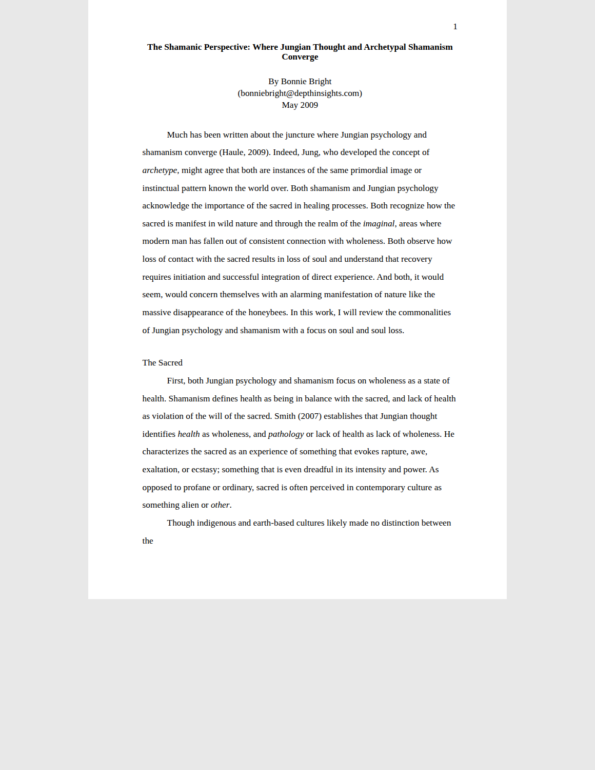1
The Shamanic Perspective: Where Jungian Thought and Archetypal Shamanism Converge
By Bonnie Bright (bonniebright@depthinsights.com) May 2009
Much has been written about the juncture where Jungian psychology and shamanism converge (Haule, 2009). Indeed, Jung, who developed the concept of archetype, might agree that both are instances of the same primordial image or instinctual pattern known the world over. Both shamanism and Jungian psychology acknowledge the importance of the sacred in healing processes. Both recognize how the sacred is manifest in wild nature and through the realm of the imaginal, areas where modern man has fallen out of consistent connection with wholeness. Both observe how loss of contact with the sacred results in loss of soul and understand that recovery requires initiation and successful integration of direct experience. And both, it would seem, would concern themselves with an alarming manifestation of nature like the massive disappearance of the honeybees. In this work, I will review the commonalities of Jungian psychology and shamanism with a focus on soul and soul loss.
The Sacred
First, both Jungian psychology and shamanism focus on wholeness as a state of health. Shamanism defines health as being in balance with the sacred, and lack of health as violation of the will of the sacred. Smith (2007) establishes that Jungian thought identifies health as wholeness, and pathology or lack of health as lack of wholeness. He characterizes the sacred as an experience of something that evokes rapture, awe, exaltation, or ecstasy; something that is even dreadful in its intensity and power. As opposed to profane or ordinary, sacred is often perceived in contemporary culture as something alien or other.
Though indigenous and earth-based cultures likely made no distinction between the